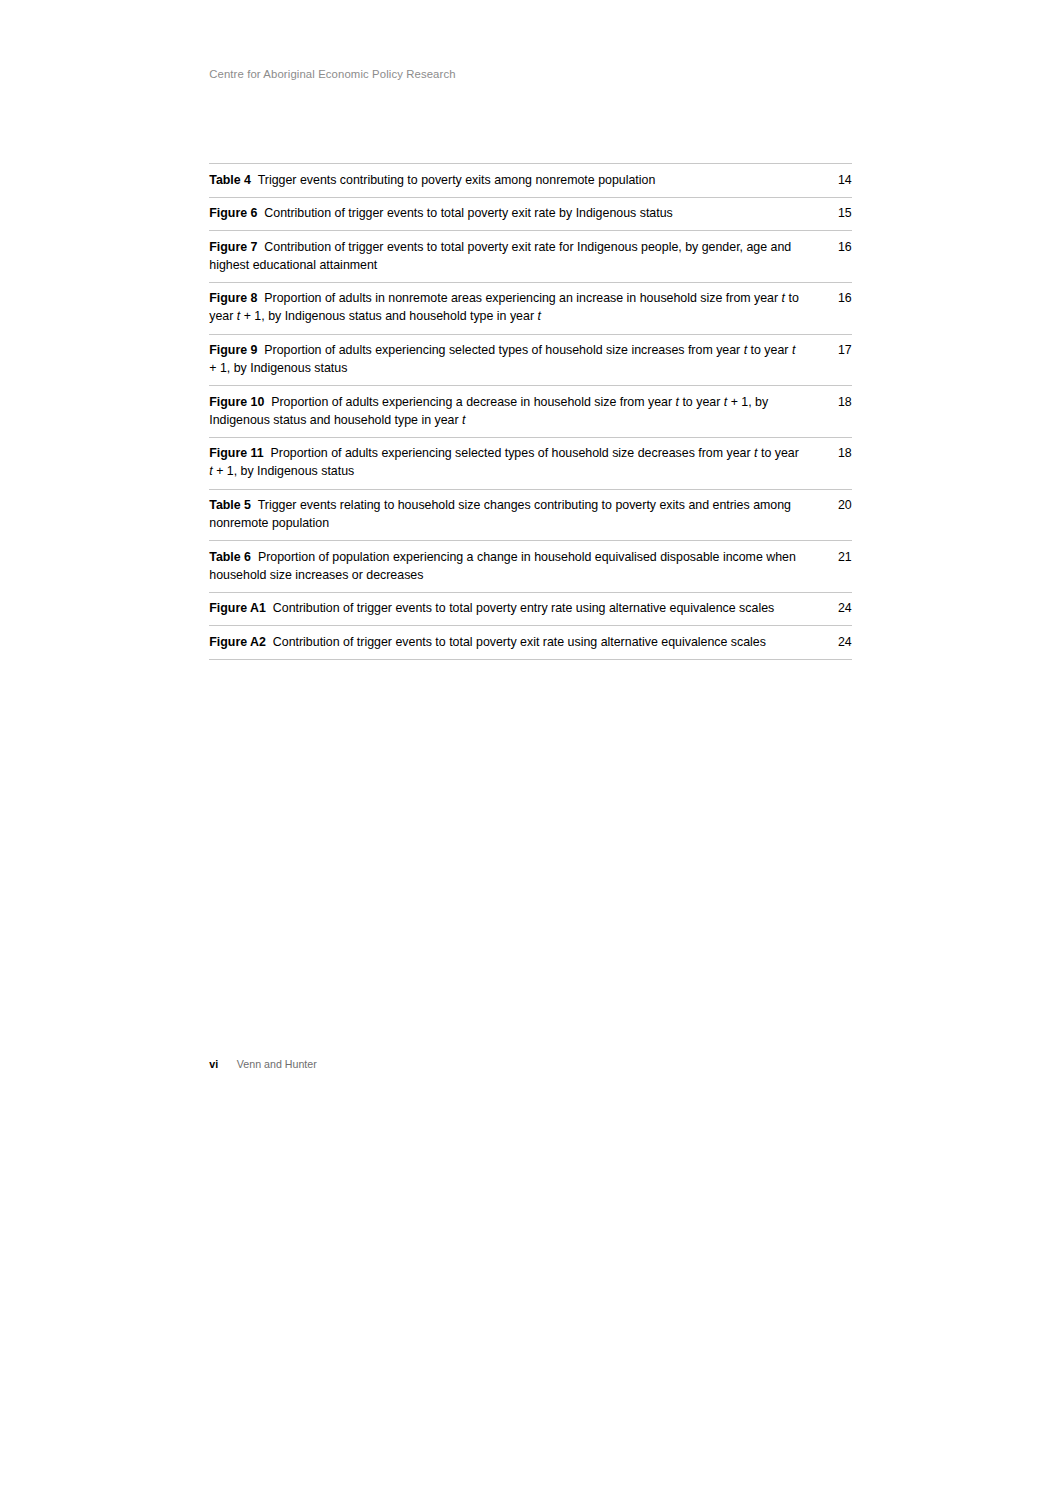Centre for Aboriginal Economic Policy Research
| Table 4 Trigger events contributing to poverty exits among nonremote population | 14 |
| Figure 6 Contribution of trigger events to total poverty exit rate by Indigenous status | 15 |
| Figure 7 Contribution of trigger events to total poverty exit rate for Indigenous people, by gender, age and highest educational attainment | 16 |
| Figure 8 Proportion of adults in nonremote areas experiencing an increase in household size from year t to year t + 1, by Indigenous status and household type in year t | 16 |
| Figure 9 Proportion of adults experiencing selected types of household size increases from year t to year t + 1, by Indigenous status | 17 |
| Figure 10 Proportion of adults experiencing a decrease in household size from year t to year t + 1, by Indigenous status and household type in year t | 18 |
| Figure 11 Proportion of adults experiencing selected types of household size decreases from year t to year t + 1, by Indigenous status | 18 |
| Table 5 Trigger events relating to household size changes contributing to poverty exits and entries among nonremote population | 20 |
| Table 6 Proportion of population experiencing a change in household equivalised disposable income when household size increases or decreases | 21 |
| Figure A1 Contribution of trigger events to total poverty entry rate using alternative equivalence scales | 24 |
| Figure A2 Contribution of trigger events to total poverty exit rate using alternative equivalence scales | 24 |
vi Venn and Hunter